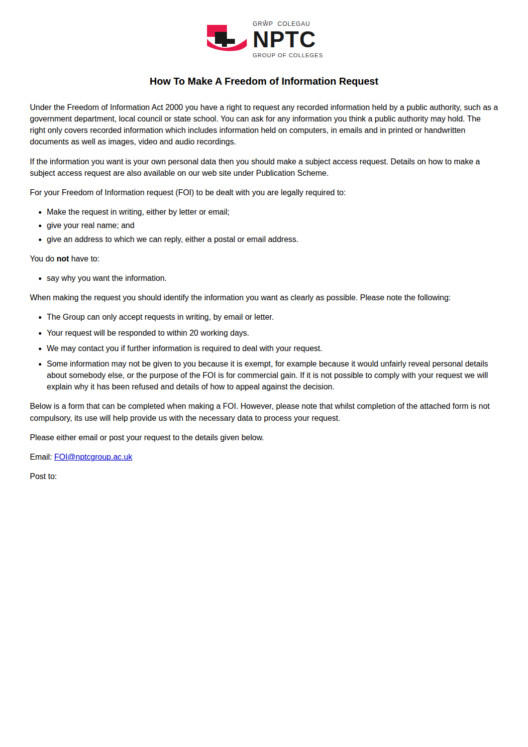GRŴP COLEGAU
NPTC
GROUP OF COLLEGES
How To Make A Freedom of Information Request
Under the Freedom of Information Act 2000 you have a right to request any recorded information held by a public authority, such as a government department, local council or state school. You can ask for any information you think a public authority may hold. The right only covers recorded information which includes information held on computers, in emails and in printed or handwritten documents as well as images, video and audio recordings.
If the information you want is your own personal data then you should make a subject access request. Details on how to make a subject access request are also available on our web site under Publication Scheme.
For your Freedom of Information request (FOI) to be dealt with you are legally required to:
Make the request in writing, either by letter or email;
give your real name; and
give an address to which we can reply, either a postal or email address.
You do not have to:
say why you want the information.
When making the request you should identify the information you want as clearly as possible. Please note the following:
The Group can only accept requests in writing, by email or letter.
Your request will be responded to within 20 working days.
We may contact you if further information is required to deal with your request.
Some information may not be given to you because it is exempt, for example because it would unfairly reveal personal details about somebody else, or the purpose of the FOI is for commercial gain. If it is not possible to comply with your request we will explain why it has been refused and details of how to appeal against the decision.
Below is a form that can be completed when making a FOI. However, please note that whilst completion of the attached form is not compulsory, its use will help provide us with the necessary data to process your request.
Please either email or post your request to the details given below.
Email: FOI@nptcgroup.ac.uk
Post to: